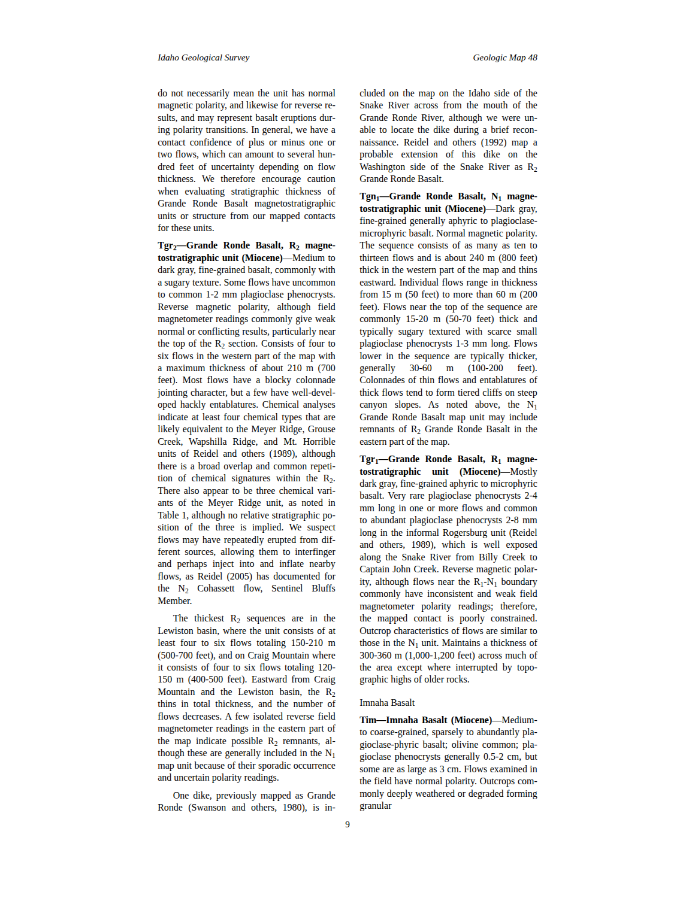Idaho Geological Survey
Geologic Map 48
do not necessarily mean the unit has normal magnetic polarity, and likewise for reverse results, and may represent basalt eruptions during polarity transitions. In general, we have a contact confidence of plus or minus one or two flows, which can amount to several hundred feet of uncertainty depending on flow thickness. We therefore encourage caution when evaluating stratigraphic thickness of Grande Ronde Basalt magnetostratigraphic units or structure from our mapped contacts for these units.
Tgr2—Grande Ronde Basalt, R2 magnetostratigraphic unit (Miocene)—Medium to dark gray, fine-grained basalt, commonly with a sugary texture. Some flows have uncommon to common 1-2 mm plagioclase phenocrysts. Reverse magnetic polarity, although field magnetometer readings commonly give weak normal or conflicting results, particularly near the top of the R2 section. Consists of four to six flows in the western part of the map with a maximum thickness of about 210 m (700 feet). Most flows have a blocky colonnade jointing character, but a few have well-developed hackly entablatures. Chemical analyses indicate at least four chemical types that are likely equivalent to the Meyer Ridge, Grouse Creek, Wapshilla Ridge, and Mt. Horrible units of Reidel and others (1989), although there is a broad overlap and common repetition of chemical signatures within the R2. There also appear to be three chemical variants of the Meyer Ridge unit, as noted in Table 1, although no relative stratigraphic position of the three is implied. We suspect flows may have repeatedly erupted from different sources, allowing them to interfinger and perhaps inject into and inflate nearby flows, as Reidel (2005) has documented for the N2 Cohassett flow, Sentinel Bluffs Member.
The thickest R2 sequences are in the Lewiston basin, where the unit consists of at least four to six flows totaling 150-210 m (500-700 feet), and on Craig Mountain where it consists of four to six flows totaling 120-150 m (400-500 feet). Eastward from Craig Mountain and the Lewiston basin, the R2 thins in total thickness, and the number of flows decreases. A few isolated reverse field magnetometer readings in the eastern part of the map indicate possible R2 remnants, although these are generally included in the N1 map unit because of their sporadic occurrence and uncertain polarity readings.
One dike, previously mapped as Grande Ronde (Swanson and others, 1980), is included on the map on the Idaho side of the Snake River across from the mouth of the Grande Ronde River, although we were unable to locate the dike during a brief reconnaissance. Reidel and others (1992) map a probable extension of this dike on the Washington side of the Snake River as R2 Grande Ronde Basalt.
Tgn1—Grande Ronde Basalt, N1 magnetostratigraphic unit (Miocene)—Dark gray, fine-grained generally aphyric to plagioclase-microphyric basalt. Normal magnetic polarity. The sequence consists of as many as ten to thirteen flows and is about 240 m (800 feet) thick in the western part of the map and thins eastward. Individual flows range in thickness from 15 m (50 feet) to more than 60 m (200 feet). Flows near the top of the sequence are commonly 15-20 m (50-70 feet) thick and typically sugary textured with scarce small plagioclase phenocrysts 1-3 mm long. Flows lower in the sequence are typically thicker, generally 30-60 m (100-200 feet). Colonnades of thin flows and entablatures of thick flows tend to form tiered cliffs on steep canyon slopes. As noted above, the N1 Grande Ronde Basalt map unit may include remnants of R2 Grande Ronde Basalt in the eastern part of the map.
Tgr1—Grande Ronde Basalt, R1 magnetostratigraphic unit (Miocene)—Mostly dark gray, fine-grained aphyric to microphyric basalt. Very rare plagioclase phenocrysts 2-4 mm long in one or more flows and common to abundant plagioclase phenocrysts 2-8 mm long in the informal Rogersburg unit (Reidel and others, 1989), which is well exposed along the Snake River from Billy Creek to Captain John Creek. Reverse magnetic polarity, although flows near the R1-N1 boundary commonly have inconsistent and weak field magnetometer polarity readings; therefore, the mapped contact is poorly constrained. Outcrop characteristics of flows are similar to those in the N1 unit. Maintains a thickness of 300-360 m (1,000-1,200 feet) across much of the area except where interrupted by topographic highs of older rocks.
Imnaha Basalt
Tim—Imnaha Basalt (Miocene)—Medium- to coarse-grained, sparsely to abundantly plagioclase-phyric basalt; olivine common; plagioclase phenocrysts generally 0.5-2 cm, but some are as large as 3 cm. Flows examined in the field have normal polarity. Outcrops commonly deeply weathered or degraded forming granular
9